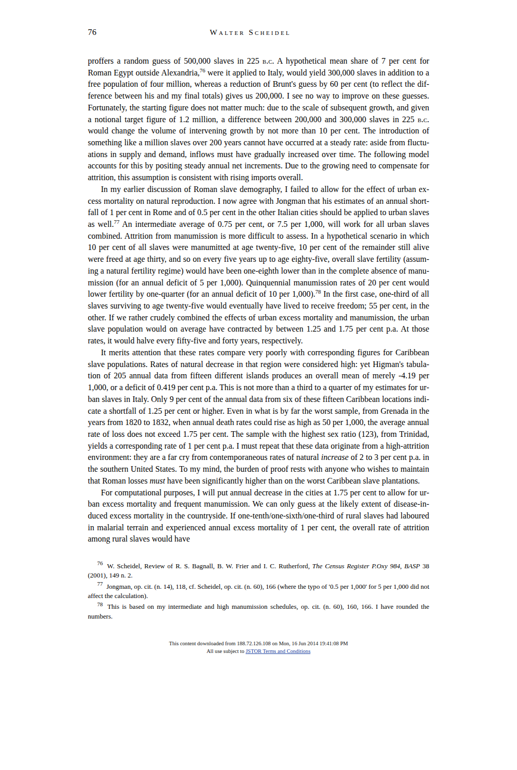76
Walter Scheidel
proffers a random guess of 500,000 slaves in 225 b.c. A hypothetical mean share of 7 per cent for Roman Egypt outside Alexandria,76 were it applied to Italy, would yield 300,000 slaves in addition to a free population of four million, whereas a reduction of Brunt's guess by 60 per cent (to reflect the difference between his and my final totals) gives us 200,000. I see no way to improve on these guesses. Fortunately, the starting figure does not matter much: due to the scale of subsequent growth, and given a notional target figure of 1.2 million, a difference between 200,000 and 300,000 slaves in 225 b.c. would change the volume of intervening growth by not more than 10 per cent. The introduction of something like a million slaves over 200 years cannot have occurred at a steady rate: aside from fluctuations in supply and demand, inflows must have gradually increased over time. The following model accounts for this by positing steady annual net increments. Due to the growing need to compensate for attrition, this assumption is consistent with rising imports overall.
In my earlier discussion of Roman slave demography, I failed to allow for the effect of urban excess mortality on natural reproduction. I now agree with Jongman that his estimates of an annual shortfall of 1 per cent in Rome and of 0.5 per cent in the other Italian cities should be applied to urban slaves as well.77 An intermediate average of 0.75 per cent, or 7.5 per 1,000, will work for all urban slaves combined. Attrition from manumission is more difficult to assess. In a hypothetical scenario in which 10 per cent of all slaves were manumitted at age twenty-five, 10 per cent of the remainder still alive were freed at age thirty, and so on every five years up to age eighty-five, overall slave fertility (assuming a natural fertility regime) would have been one-eighth lower than in the complete absence of manumission (for an annual deficit of 5 per 1,000). Quinquennial manumission rates of 20 per cent would lower fertility by one-quarter (for an annual deficit of 10 per 1,000).78 In the first case, one-third of all slaves surviving to age twenty-five would eventually have lived to receive freedom; 55 per cent, in the other. If we rather crudely combined the effects of urban excess mortality and manumission, the urban slave population would on average have contracted by between 1.25 and 1.75 per cent p.a. At those rates, it would halve every fifty-five and forty years, respectively.
It merits attention that these rates compare very poorly with corresponding figures for Caribbean slave populations. Rates of natural decrease in that region were considered high: yet Higman's tabulation of 205 annual data from fifteen different islands produces an overall mean of merely -4.19 per 1,000, or a deficit of 0.419 per cent p.a. This is not more than a third to a quarter of my estimates for urban slaves in Italy. Only 9 per cent of the annual data from six of these fifteen Caribbean locations indicate a shortfall of 1.25 per cent or higher. Even in what is by far the worst sample, from Grenada in the years from 1820 to 1832, when annual death rates could rise as high as 50 per 1,000, the average annual rate of loss does not exceed 1.75 per cent. The sample with the highest sex ratio (123), from Trinidad, yields a corresponding rate of 1 per cent p.a. I must repeat that these data originate from a high-attrition environment: they are a far cry from contemporaneous rates of natural increase of 2 to 3 per cent p.a. in the southern United States. To my mind, the burden of proof rests with anyone who wishes to maintain that Roman losses must have been significantly higher than on the worst Caribbean slave plantations.
For computational purposes, I will put annual decrease in the cities at 1.75 per cent to allow for urban excess mortality and frequent manumission. We can only guess at the likely extent of disease-induced excess mortality in the countryside. If one-tenth/one-sixth/one-third of rural slaves had laboured in malarial terrain and experienced annual excess mortality of 1 per cent, the overall rate of attrition among rural slaves would have
76 W. Scheidel, Review of R. S. Bagnall, B. W. Frier and I. C. Rutherford, The Census Register P.Oxy 984, BASP 38 (2001), 149 n. 2.
77 Jongman, op. cit. (n. 14), 118, cf. Scheidel, op. cit. (n. 60), 166 (where the typo of '0.5 per 1,000' for 5 per 1,000 did not affect the calculation).
78 This is based on my intermediate and high manumission schedules, op. cit. (n. 60), 160, 166. I have rounded the numbers.
This content downloaded from 188.72.126.108 on Mon, 16 Jun 2014 19:41:08 PM
All use subject to JSTOR Terms and Conditions